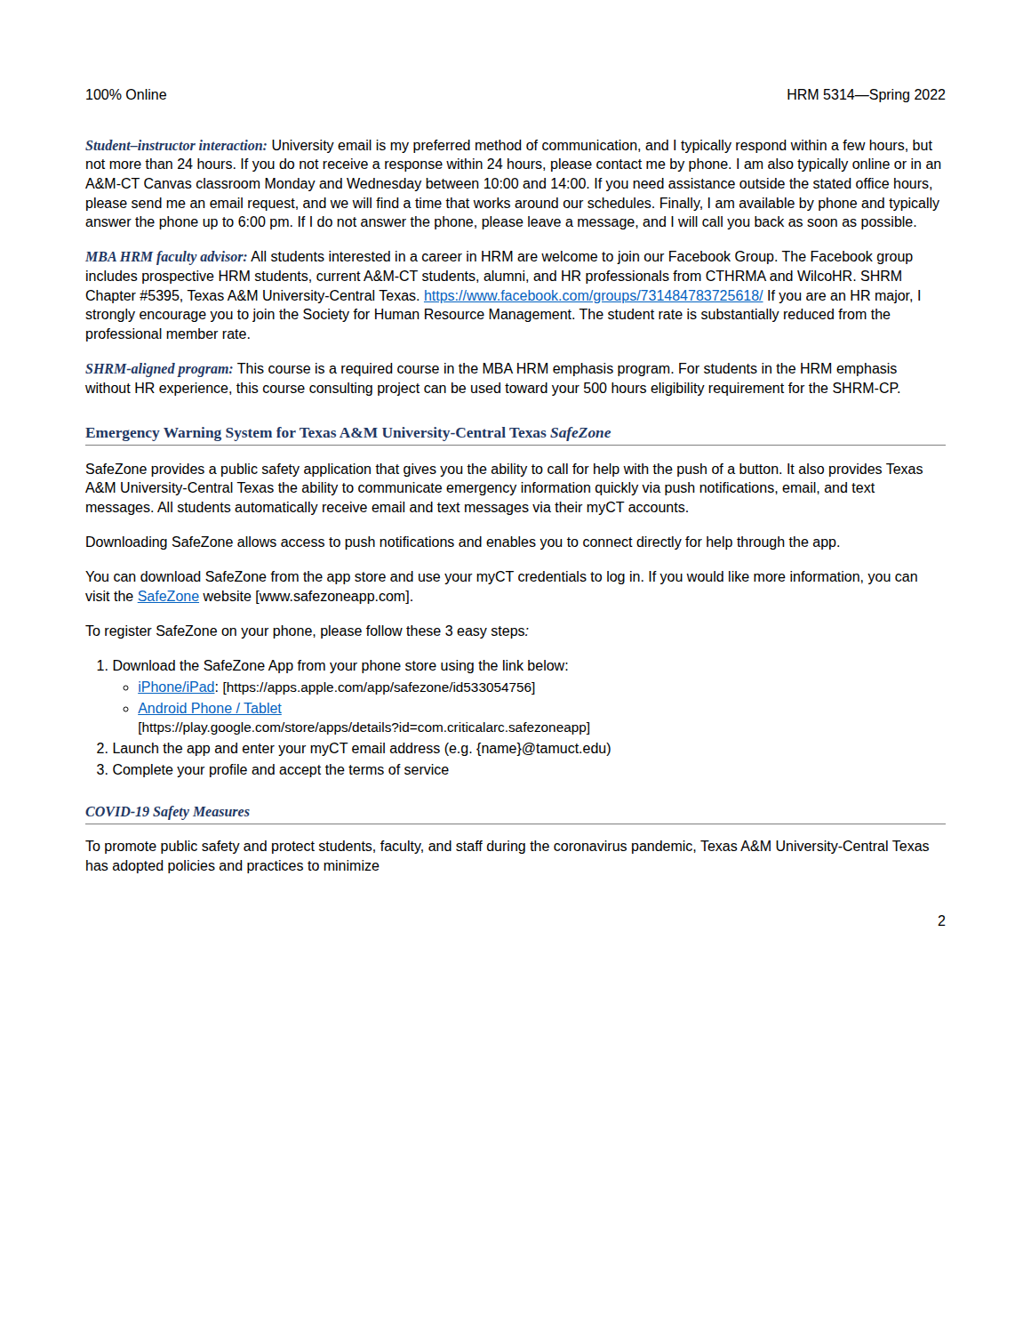100% Online HRM 5314—Spring 2022
Student–instructor interaction: University email is my preferred method of communication, and I typically respond within a few hours, but not more than 24 hours. If you do not receive a response within 24 hours, please contact me by phone. I am also typically online or in an A&M-CT Canvas classroom Monday and Wednesday between 10:00 and 14:00. If you need assistance outside the stated office hours, please send me an email request, and we will find a time that works around our schedules. Finally, I am available by phone and typically answer the phone up to 6:00 pm. If I do not answer the phone, please leave a message, and I will call you back as soon as possible.
MBA HRM faculty advisor: All students interested in a career in HRM are welcome to join our Facebook Group. The Facebook group includes prospective HRM students, current A&M-CT students, alumni, and HR professionals from CTHRMA and WilcoHR. SHRM Chapter #5395, Texas A&M University-Central Texas. https://www.facebook.com/groups/731484783725618/ If you are an HR major, I strongly encourage you to join the Society for Human Resource Management. The student rate is substantially reduced from the professional member rate.
SHRM-aligned program: This course is a required course in the MBA HRM emphasis program. For students in the HRM emphasis without HR experience, this course consulting project can be used toward your 500 hours eligibility requirement for the SHRM-CP.
Emergency Warning System for Texas A&M University-Central Texas SafeZone
SafeZone provides a public safety application that gives you the ability to call for help with the push of a button. It also provides Texas A&M University-Central Texas the ability to communicate emergency information quickly via push notifications, email, and text messages. All students automatically receive email and text messages via their myCT accounts.
Downloading SafeZone allows access to push notifications and enables you to connect directly for help through the app.
You can download SafeZone from the app store and use your myCT credentials to log in. If you would like more information, you can visit the SafeZone website [www.safezoneapp.com].
To register SafeZone on your phone, please follow these 3 easy steps:
Download the SafeZone App from your phone store using the link below:
iPhone/iPad: [https://apps.apple.com/app/safezone/id533054756]
Android Phone / Tablet
[https://play.google.com/store/apps/details?id=com.criticalarc.safezoneapp]
Launch the app and enter your myCT email address (e.g. {name}@tamuct.edu)
Complete your profile and accept the terms of service
COVID-19 Safety Measures
To promote public safety and protect students, faculty, and staff during the coronavirus pandemic, Texas A&M University-Central Texas has adopted policies and practices to minimize
2